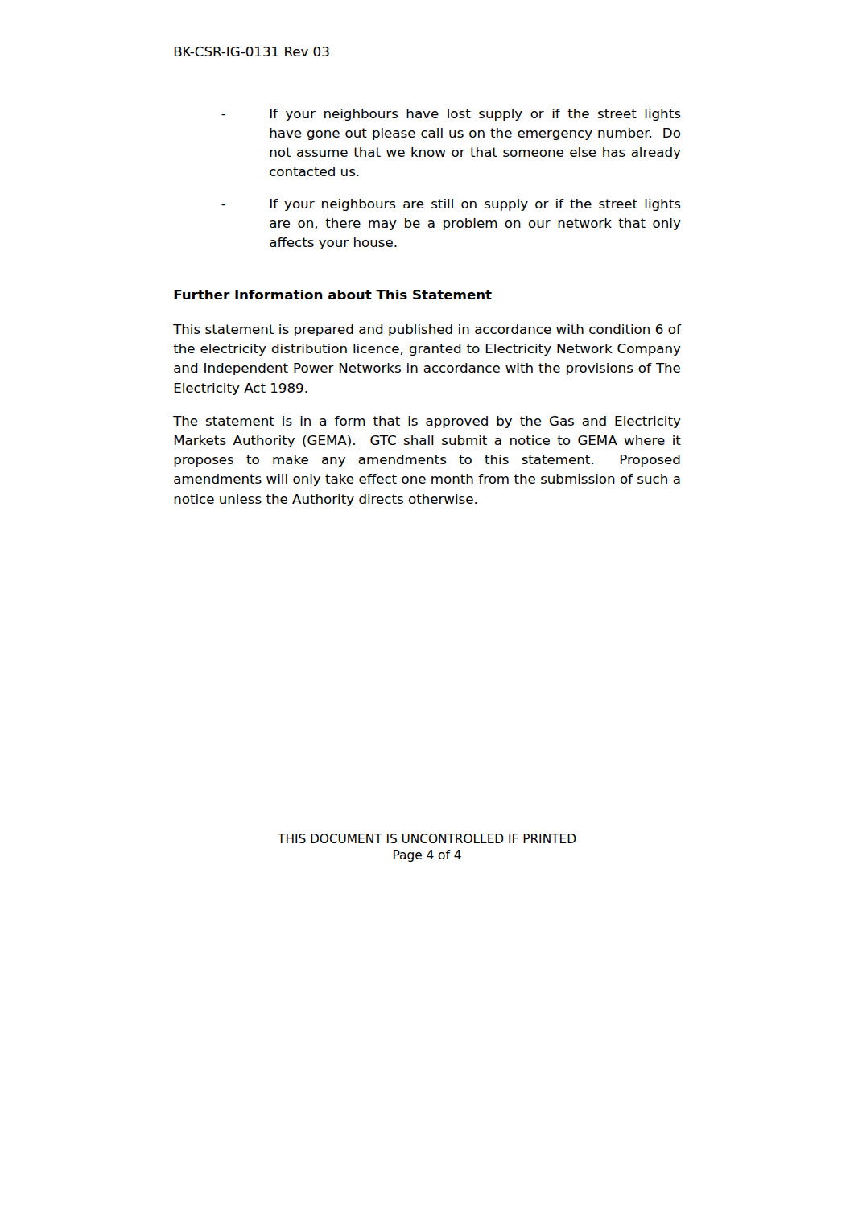BK-CSR-IG-0131 Rev 03
If your neighbours have lost supply or if the street lights have gone out please call us on the emergency number. Do not assume that we know or that someone else has already contacted us.
If your neighbours are still on supply or if the street lights are on, there may be a problem on our network that only affects your house.
Further Information about This Statement
This statement is prepared and published in accordance with condition 6 of the electricity distribution licence, granted to Electricity Network Company and Independent Power Networks in accordance with the provisions of The Electricity Act 1989.
The statement is in a form that is approved by the Gas and Electricity Markets Authority (GEMA). GTC shall submit a notice to GEMA where it proposes to make any amendments to this statement. Proposed amendments will only take effect one month from the submission of such a notice unless the Authority directs otherwise.
THIS DOCUMENT IS UNCONTROLLED IF PRINTED
Page 4 of 4